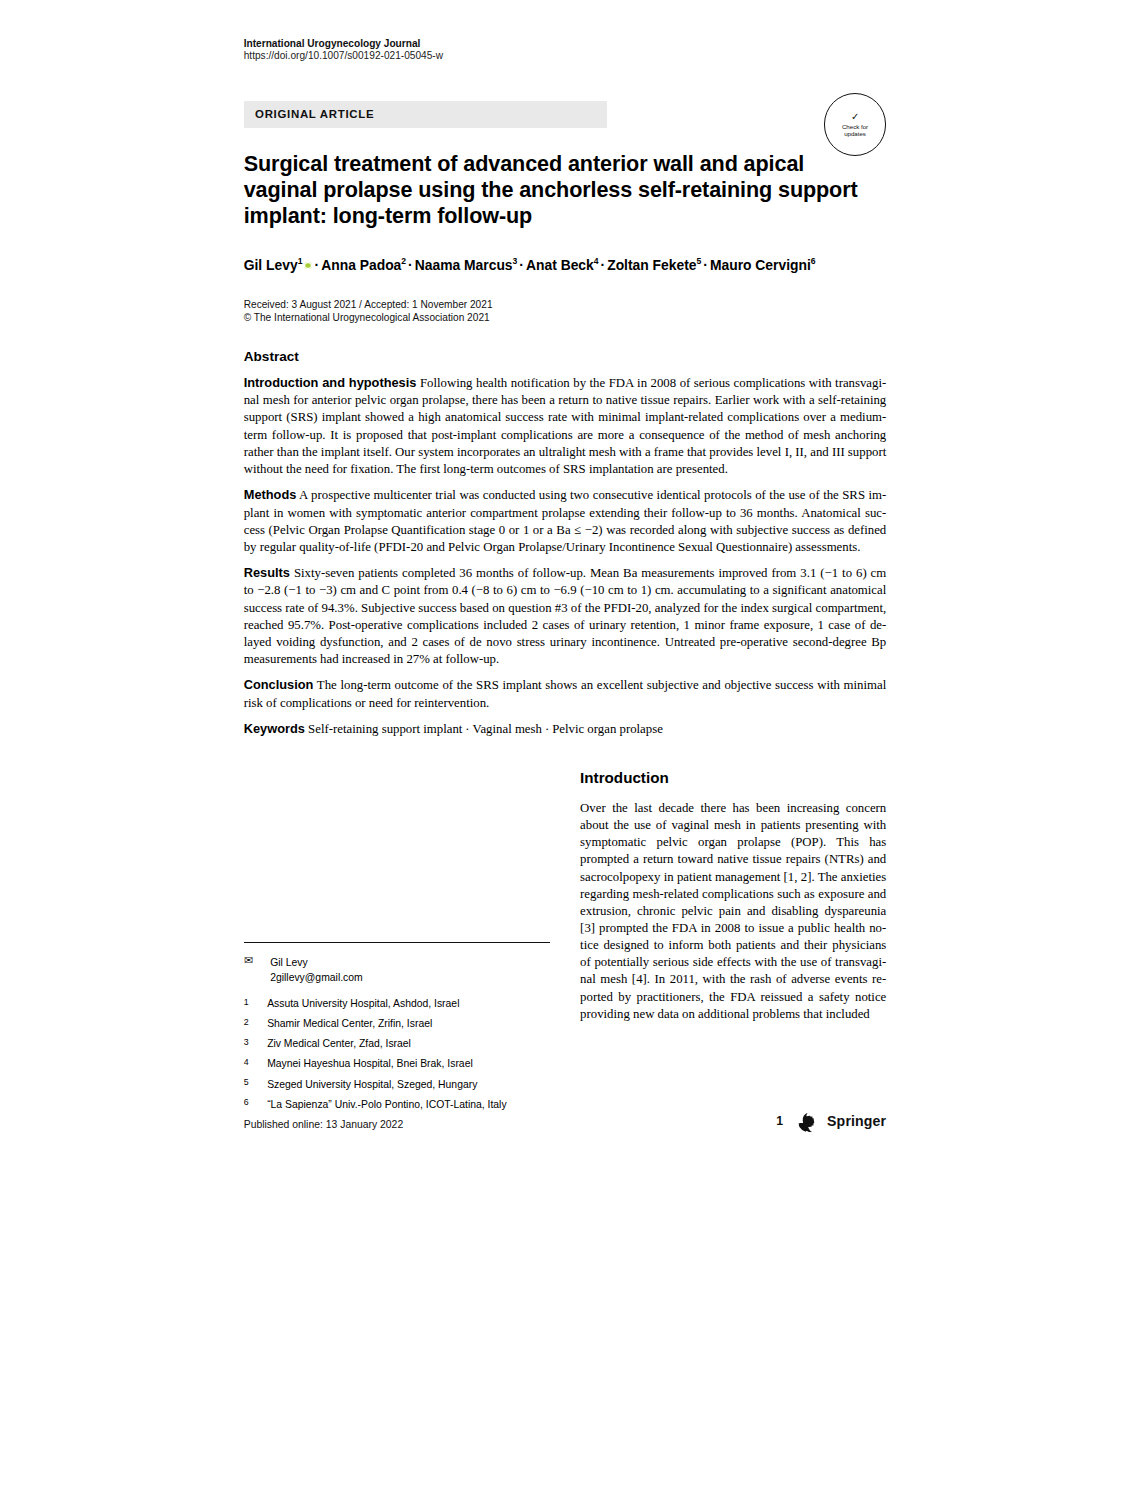International Urogynecology Journal
https://doi.org/10.1007/s00192-021-05045-w
Original Article
✓ Check for
updates
Surgical treatment of advanced anterior wall and apical vaginal prolapse using the anchorless self-retaining support implant: long-term follow-up
Gil Levy1 ·Anna Padoa2·Naama Marcus3·Anat Beck4·Zoltan Fekete5·Mauro Cervigni6
Received: 3 August 2021 / Accepted: 1 November 2021
© The International Urogynecological Association 2021
Abstract
Introduction and hypothesis Following health notification by the FDA in 2008 of serious complications with transvaginal mesh for anterior pelvic organ prolapse, there has been a return to native tissue repairs. Earlier work with a self-retaining support (SRS) implant showed a high anatomical success rate with minimal implant-related complications over a medium-term follow-up. It is proposed that post-implant complications are more a consequence of the method of mesh anchoring rather than the implant itself. Our system incorporates an ultralight mesh with a frame that provides level I, II, and III support without the need for fixation. The first long-term outcomes of SRS implantation are presented.
Methods A prospective multicenter trial was conducted using two consecutive identical protocols of the use of the SRS implant in women with symptomatic anterior compartment prolapse extending their follow-up to 36 months. Anatomical success (Pelvic Organ Prolapse Quantification stage 0 or 1 or a Ba ≤ −2) was recorded along with subjective success as defined by regular quality-of-life (PFDI-20 and Pelvic Organ Prolapse/Urinary Incontinence Sexual Questionnaire) assessments.
Results Sixty-seven patients completed 36 months of follow-up. Mean Ba measurements improved from 3.1 (−1 to 6) cm to −2.8 (−1 to −3) cm and C point from 0.4 (−8 to 6) cm to −6.9 (−10 cm to 1) cm. accumulating to a significant anatomical success rate of 94.3%. Subjective success based on question #3 of the PFDI-20, analyzed for the index surgical compartment, reached 95.7%. Post-operative complications included 2 cases of urinary retention, 1 minor frame exposure, 1 case of delayed voiding dysfunction, and 2 cases of de novo stress urinary incontinence. Untreated pre-operative second-degree Bp measurements had increased in 27% at follow-up.
Conclusion The long-term outcome of the SRS implant shows an excellent subjective and objective success with minimal risk of complications or need for reintervention.
Keywords Self-retaining support implant·Vaginal mesh·Pelvic organ prolapse
✉
Gil Levy
2gillevy@gmail.com
Assuta University Hospital, Ashdod, Israel
Shamir Medical Center, Zrifin, Israel
Ziv Medical Center, Zfad, Israel
Maynei Hayeshua Hospital, Bnei Brak, Israel
Szeged University Hospital, Szeged, Hungary
“La Sapienza” Univ.-Polo Pontino, ICOT-Latina, Italy
Introduction
Over the last decade there has been increasing concern about the use of vaginal mesh in patients presenting with symptomatic pelvic organ prolapse (POP). This has prompted a return toward native tissue repairs (NTRs) and sacrocolpopexy in patient management [1, 2]. The anxieties regarding mesh-related complications such as exposure and extrusion, chronic pelvic pain and disabling dyspareunia [3] prompted the FDA in 2008 to issue a public health notice designed to inform both patients and their physicians of potentially serious side effects with the use of transvaginal mesh [4]. In 2011, with the rash of adverse events reported by practitioners, the FDA reissued a safety notice providing new data on additional problems that included
Published online: 13 January 2022
1 Springer